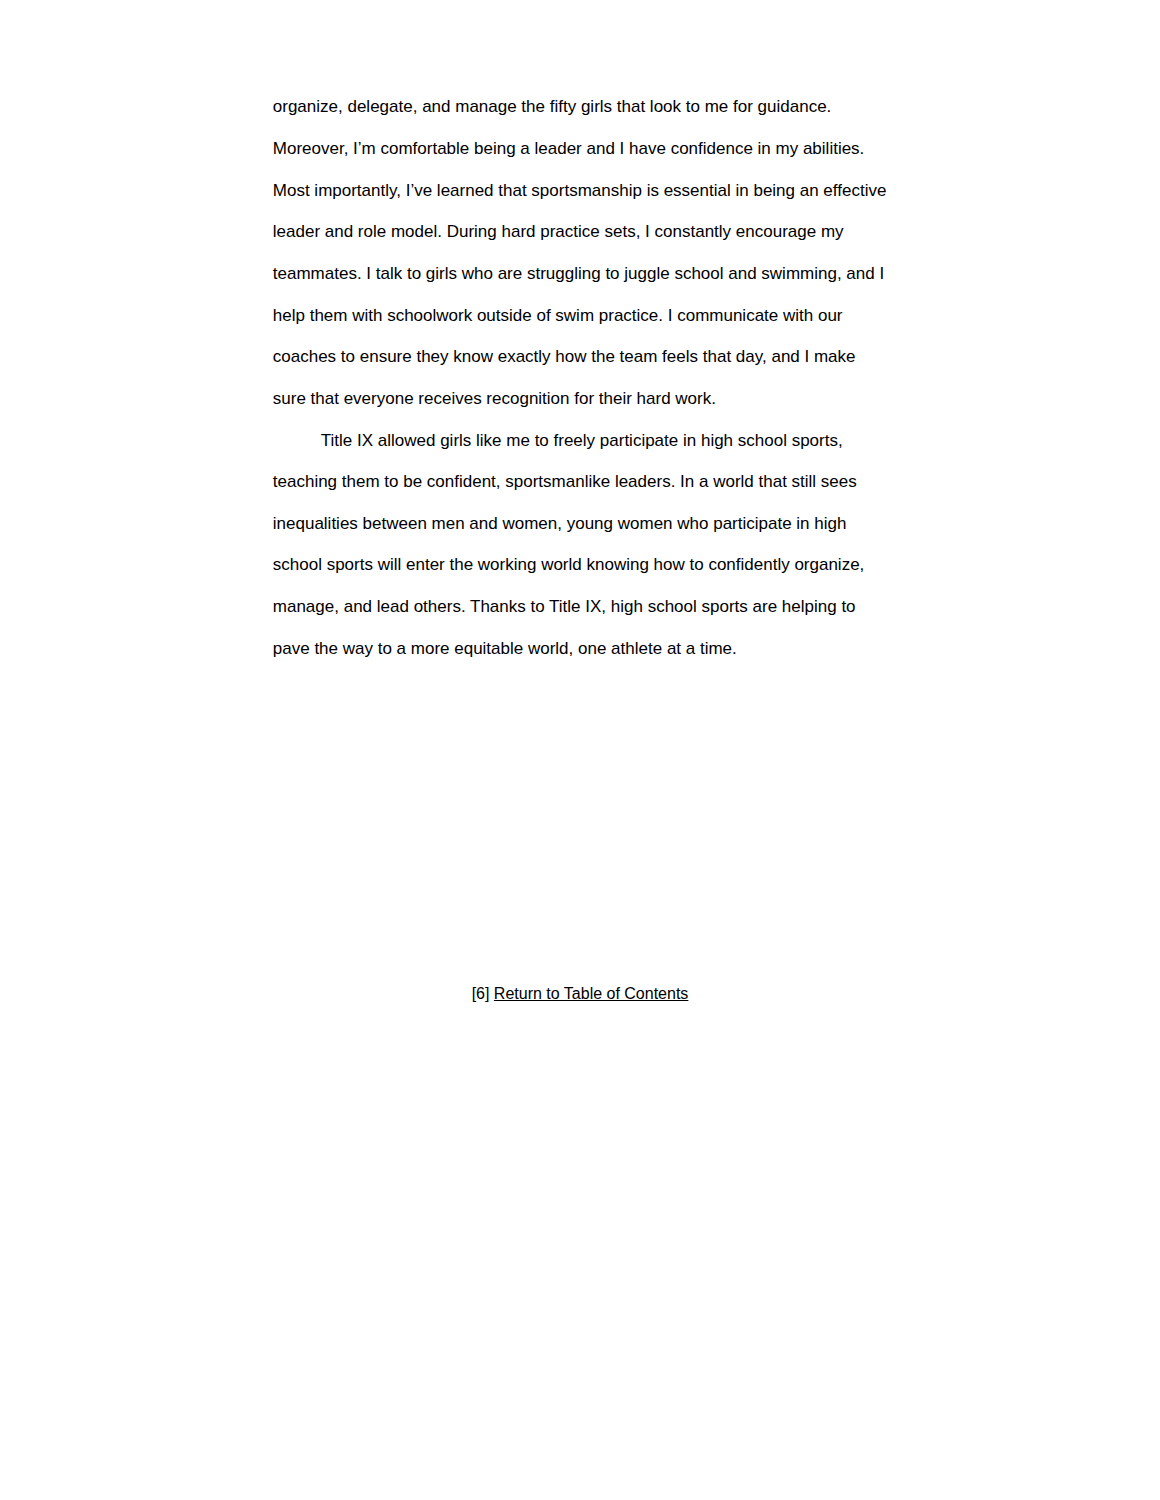organize, delegate, and manage the fifty girls that look to me for guidance. Moreover, I’m comfortable being a leader and I have confidence in my abilities. Most importantly, I’ve learned that sportsmanship is essential in being an effective leader and role model. During hard practice sets, I constantly encourage my teammates. I talk to girls who are struggling to juggle school and swimming, and I help them with schoolwork outside of swim practice. I communicate with our coaches to ensure they know exactly how the team feels that day, and I make sure that everyone receives recognition for their hard work.
Title IX allowed girls like me to freely participate in high school sports, teaching them to be confident, sportsmanlike leaders. In a world that still sees inequalities between men and women, young women who participate in high school sports will enter the working world knowing how to confidently organize, manage, and lead others. Thanks to Title IX, high school sports are helping to pave the way to a more equitable world, one athlete at a time.
[6] Return to Table of Contents